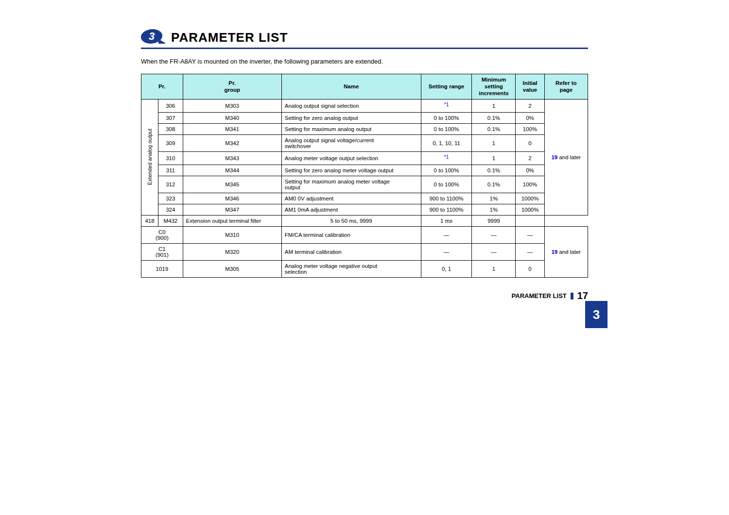3
PARAMETER LIST
When the FR-A8AY is mounted on the inverter, the following parameters are extended.
| Pr. | Pr. group | Name | Setting range | Minimum setting increments | Initial value | Refer to page |
| --- | --- | --- | --- | --- | --- | --- |
| Extended analog output | 306 | M303 | Analog output signal selection | *1 | 1 | 2 | 19 and later |
| 307 | M340 | Setting for zero analog output | 0 to 100% | 0.1% | 0% |
| 308 | M341 | Setting for maximum analog output | 0 to 100% | 0.1% | 100% |
| 309 | M342 | Analog output signal voltage/current switchover | 0, 1, 10, 11 | 1 | 0 |
| 310 | M343 | Analog meter voltage output selection | *1 | 1 | 2 |
| 311 | M344 | Setting for zero analog meter voltage output | 0 to 100% | 0.1% | 0% |
| 312 | M345 | Setting for maximum analog meter voltage output | 0 to 100% | 0.1% | 100% |
| 323 | M346 | AM0 0V adjustment | 900 to 1100% | 1% | 1000% |
| 324 | M347 | AM1 0mA adjustment | 900 to 1100% | 1% | 1000% |
| 418 | M432 | Extension output terminal filter | 5 to 50 ms, 9999 | 1 ms | 9999 | |
| C0 (900) | M310 | FM/CA terminal calibration | — | — | — | 19 and later |
| C1 (901) | M320 | AM terminal calibration | — | — | — |
| 1019 | M305 | Analog meter voltage negative output selection | 0, 1 | 1 | 0 |
3
PARAMETER LIST 17